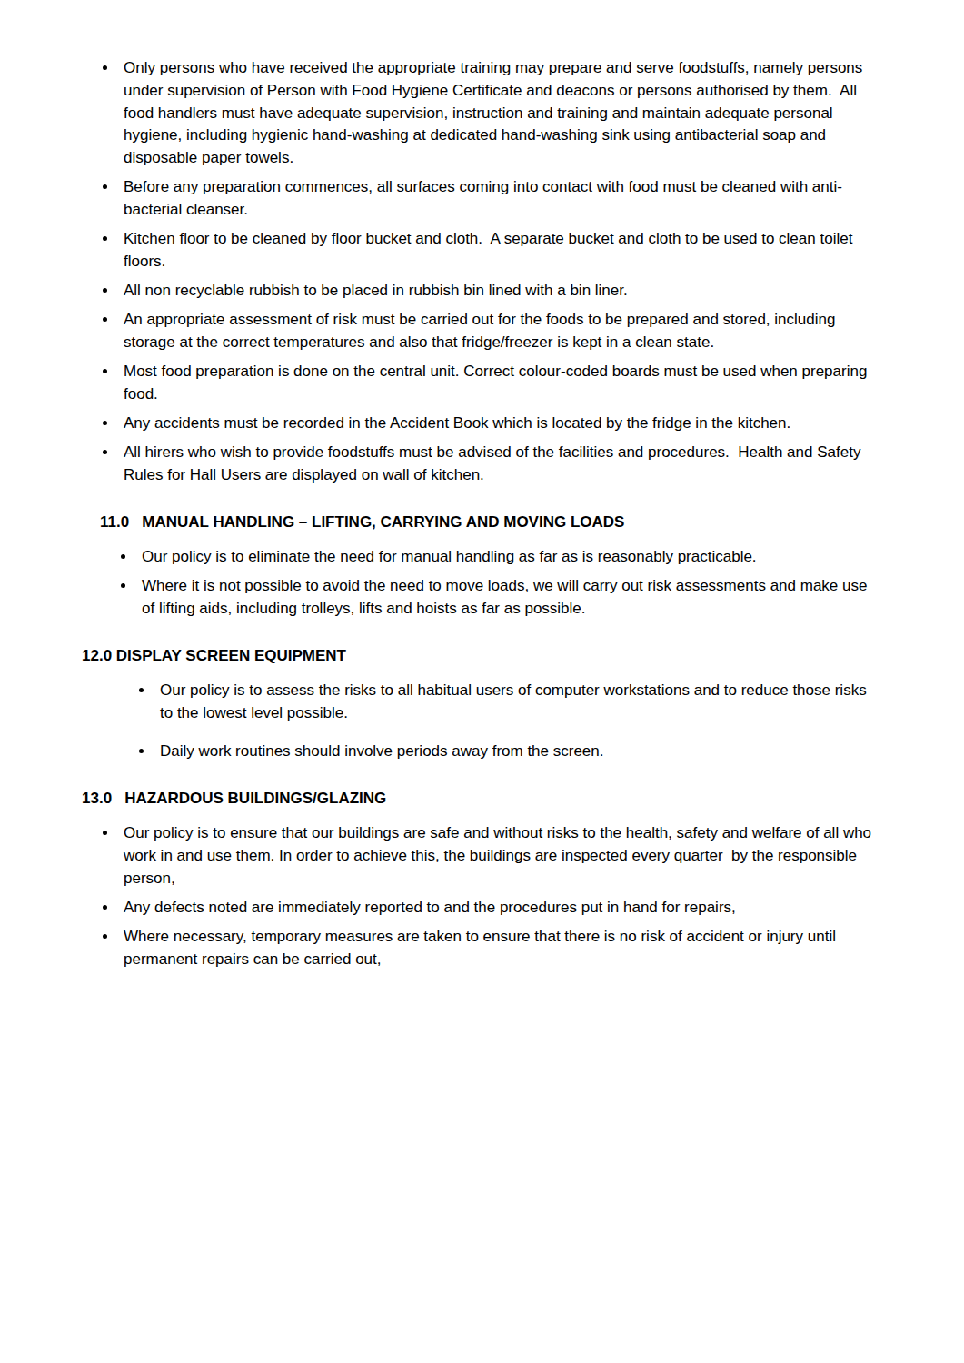Only persons who have received the appropriate training may prepare and serve foodstuffs, namely persons under supervision of Person with Food Hygiene Certificate and deacons or persons authorised by them. All food handlers must have adequate supervision, instruction and training and maintain adequate personal hygiene, including hygienic hand-washing at dedicated hand-washing sink using antibacterial soap and disposable paper towels.
Before any preparation commences, all surfaces coming into contact with food must be cleaned with anti-bacterial cleanser.
Kitchen floor to be cleaned by floor bucket and cloth. A separate bucket and cloth to be used to clean toilet floors.
All non recyclable rubbish to be placed in rubbish bin lined with a bin liner.
An appropriate assessment of risk must be carried out for the foods to be prepared and stored, including storage at the correct temperatures and also that fridge/freezer is kept in a clean state.
Most food preparation is done on the central unit. Correct colour-coded boards must be used when preparing food.
Any accidents must be recorded in the Accident Book which is located by the fridge in the kitchen.
All hirers who wish to provide foodstuffs must be advised of the facilities and procedures. Health and Safety Rules for Hall Users are displayed on wall of kitchen.
11.0 Manual Handling – Lifting, Carrying and Moving Loads
Our policy is to eliminate the need for manual handling as far as is reasonably practicable.
Where it is not possible to avoid the need to move loads, we will carry out risk assessments and make use of lifting aids, including trolleys, lifts and hoists as far as possible.
12.0 Display Screen Equipment
Our policy is to assess the risks to all habitual users of computer workstations and to reduce those risks to the lowest level possible.
Daily work routines should involve periods away from the screen.
13.0 Hazardous Buildings/Glazing
Our policy is to ensure that our buildings are safe and without risks to the health, safety and welfare of all who work in and use them. In order to achieve this, the buildings are inspected every quarter by the responsible person,
Any defects noted are immediately reported to and the procedures put in hand for repairs,
Where necessary, temporary measures are taken to ensure that there is no risk of accident or injury until permanent repairs can be carried out,